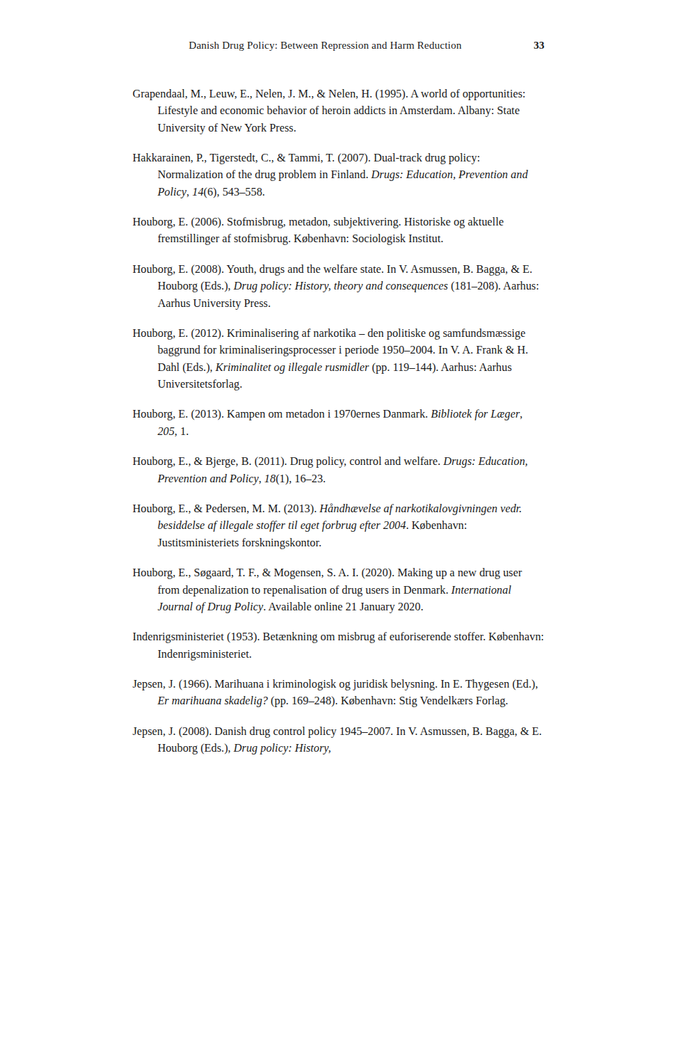Danish Drug Policy: Between Repression and Harm Reduction 33
Grapendaal, M., Leuw, E., Nelen, J. M., & Nelen, H. (1995). A world of opportunities: Lifestyle and economic behavior of heroin addicts in Amsterdam. Albany: State University of New York Press.
Hakkarainen, P., Tigerstedt, C., & Tammi, T. (2007). Dual-track drug policy: Normalization of the drug problem in Finland. Drugs: Education, Prevention and Policy, 14(6), 543–558.
Houborg, E. (2006). Stofmisbrug, metadon, subjektivering. Historiske og aktuelle fremstillinger af stofmisbrug. København: Sociologisk Institut.
Houborg, E. (2008). Youth, drugs and the welfare state. In V. Asmussen, B. Bagga, & E. Houborg (Eds.), Drug policy: History, theory and consequences (181–208). Aarhus: Aarhus University Press.
Houborg, E. (2012). Kriminalisering af narkotika – den politiske og samfundsmæssige baggrund for kriminaliseringsprocesser i periode 1950–2004. In V. A. Frank & H. Dahl (Eds.), Kriminalitet og illegale rusmidler (pp. 119–144). Aarhus: Aarhus Universitetsforlag.
Houborg, E. (2013). Kampen om metadon i 1970ernes Danmark. Bibliotek for Læger, 205, 1.
Houborg, E., & Bjerge, B. (2011). Drug policy, control and welfare. Drugs: Education, Prevention and Policy, 18(1), 16–23.
Houborg, E., & Pedersen, M. M. (2013). Håndhævelse af narkotikalovgivningen vedr. besiddelse af illegale stoffer til eget forbrug efter 2004. København: Justitsministeriets forskningskontor.
Houborg, E., Søgaard, T. F., & Mogensen, S. A. I. (2020). Making up a new drug user from depenalization to repenalisation of drug users in Denmark. International Journal of Drug Policy. Available online 21 January 2020.
Indenrigsministeriet (1953). Betænkning om misbrug af euforiserende stoffer. København: Indenrigsministeriet.
Jepsen, J. (1966). Marihuana i kriminologisk og juridisk belysning. In E. Thygesen (Ed.), Er marihuana skadelig? (pp. 169–248). København: Stig Vendelkærs Forlag.
Jepsen, J. (2008). Danish drug control policy 1945–2007. In V. Asmussen, B. Bagga, & E. Houborg (Eds.), Drug policy: History,